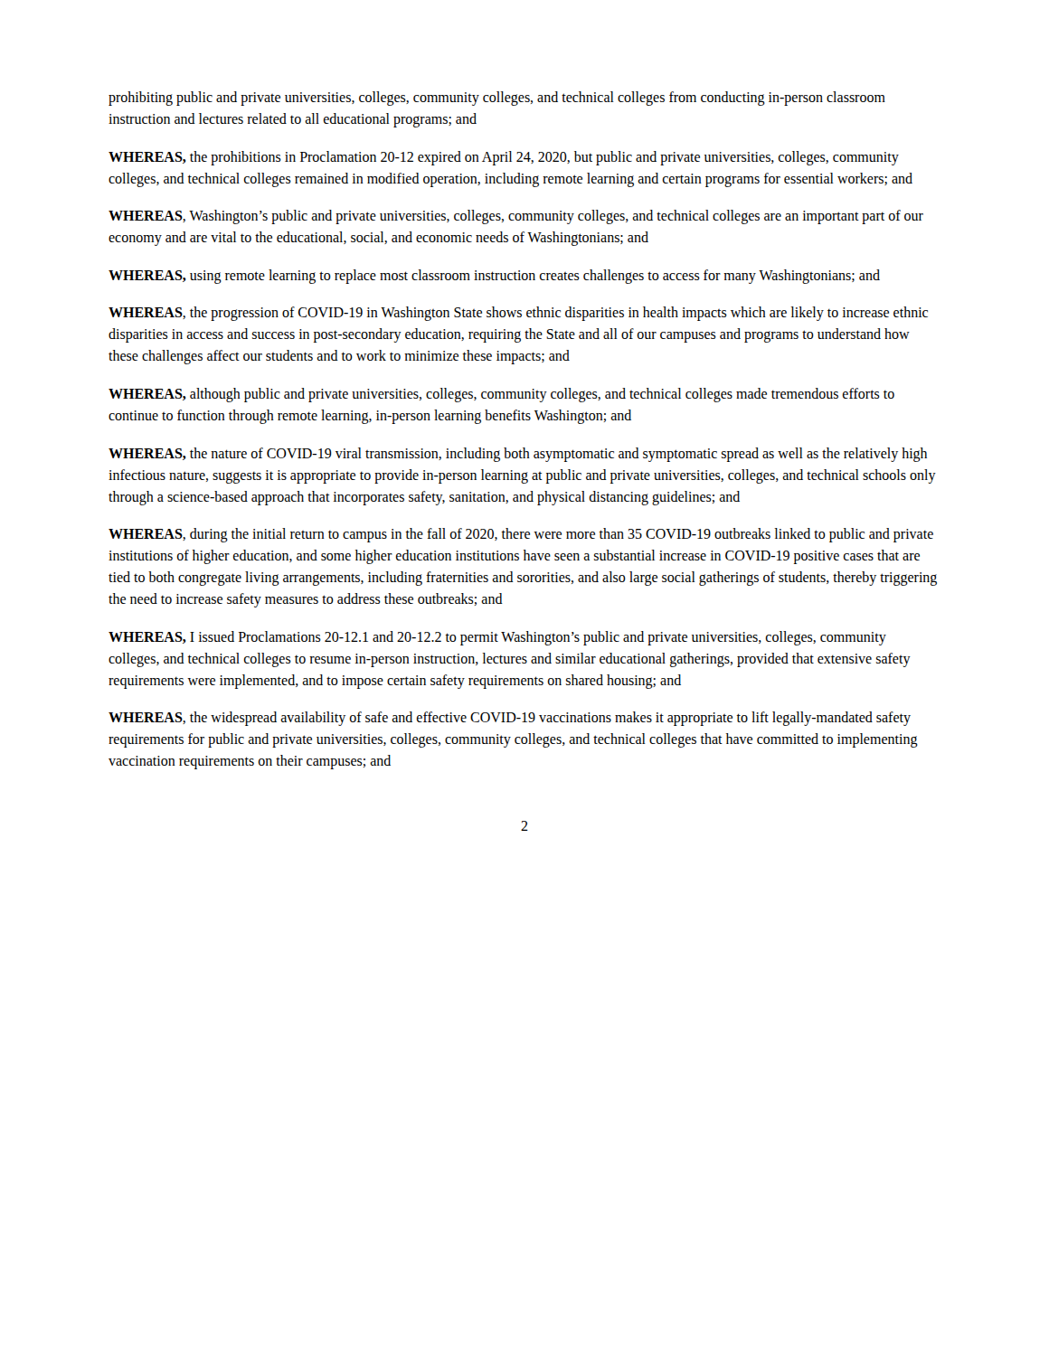prohibiting public and private universities, colleges, community colleges, and technical colleges from conducting in-person classroom instruction and lectures related to all educational programs; and
WHEREAS, the prohibitions in Proclamation 20-12 expired on April 24, 2020, but public and private universities, colleges, community colleges, and technical colleges remained in modified operation, including remote learning and certain programs for essential workers; and
WHEREAS, Washington’s public and private universities, colleges, community colleges, and technical colleges are an important part of our economy and are vital to the educational, social, and economic needs of Washingtonians; and
WHEREAS, using remote learning to replace most classroom instruction creates challenges to access for many Washingtonians; and
WHEREAS, the progression of COVID-19 in Washington State shows ethnic disparities in health impacts which are likely to increase ethnic disparities in access and success in post-secondary education, requiring the State and all of our campuses and programs to understand how these challenges affect our students and to work to minimize these impacts; and
WHEREAS, although public and private universities, colleges, community colleges, and technical colleges made tremendous efforts to continue to function through remote learning, in-person learning benefits Washington; and
WHEREAS, the nature of COVID-19 viral transmission, including both asymptomatic and symptomatic spread as well as the relatively high infectious nature, suggests it is appropriate to provide in-person learning at public and private universities, colleges, and technical schools only through a science-based approach that incorporates safety, sanitation, and physical distancing guidelines; and
WHEREAS, during the initial return to campus in the fall of 2020, there were more than 35 COVID-19 outbreaks linked to public and private institutions of higher education, and some higher education institutions have seen a substantial increase in COVID-19 positive cases that are tied to both congregate living arrangements, including fraternities and sororities, and also large social gatherings of students, thereby triggering the need to increase safety measures to address these outbreaks; and
WHEREAS, I issued Proclamations 20-12.1 and 20-12.2 to permit Washington’s public and private universities, colleges, community colleges, and technical colleges to resume in-person instruction, lectures and similar educational gatherings, provided that extensive safety requirements were implemented, and to impose certain safety requirements on shared housing; and
WHEREAS, the widespread availability of safe and effective COVID-19 vaccinations makes it appropriate to lift legally-mandated safety requirements for public and private universities, colleges, community colleges, and technical colleges that have committed to implementing vaccination requirements on their campuses; and
2